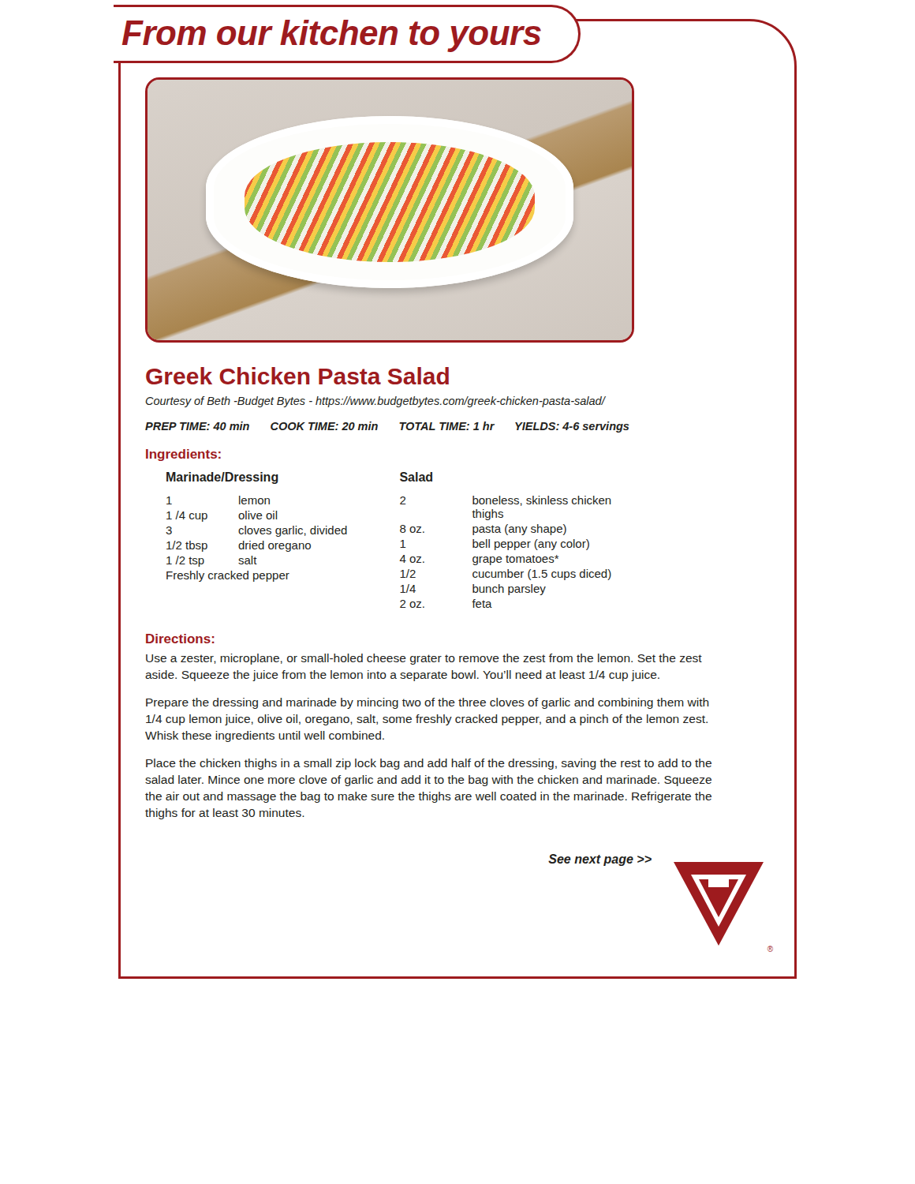From our kitchen to yours
Greek Chicken Pasta Salad
Courtesy of Beth -Budget Bytes - https://www.budgetbytes.com/greek-chicken-pasta-salad/
PREP TIME: 40 min COOK TIME: 20 min TOTAL TIME: 1 hr YIELDS: 4-6 servings
Ingredients:
Marinade/Dressing
| 1 | lemon |
| 1 /4 cup | olive oil |
| 3 | cloves garlic, divided |
| 1/2 tbsp | dried oregano |
| 1 /2 tsp | salt |
| Freshly cracked pepper |
Salad
| 2 | boneless, skinless chicken thighs |
| 8 oz. | pasta (any shape) |
| 1 | bell pepper (any color) |
| 4 oz. | grape tomatoes* |
| 1/2 | cucumber (1.5 cups diced) |
| 1/4 | bunch parsley |
| 2 oz. | feta |
Directions:
Use a zester, microplane, or small-holed cheese grater to remove the zest from the lemon. Set the zest aside. Squeeze the juice from the lemon into a separate bowl. You’ll need at least 1/4 cup juice.
Prepare the dressing and marinade by mincing two of the three cloves of garlic and combining them with 1/4 cup lemon juice, olive oil, oregano, salt, some freshly cracked pepper, and a pinch of the lemon zest. Whisk these ingredients until well combined.
Place the chicken thighs in a small zip lock bag and add half of the dressing, saving the rest to add to the salad later. Mince one more clove of garlic and add it to the bag with the chicken and marinade. Squeeze the air out and massage the bag to make sure the thighs are well coated in the marinade. Refrigerate the thighs for at least 30 minutes.
See next page >>
®